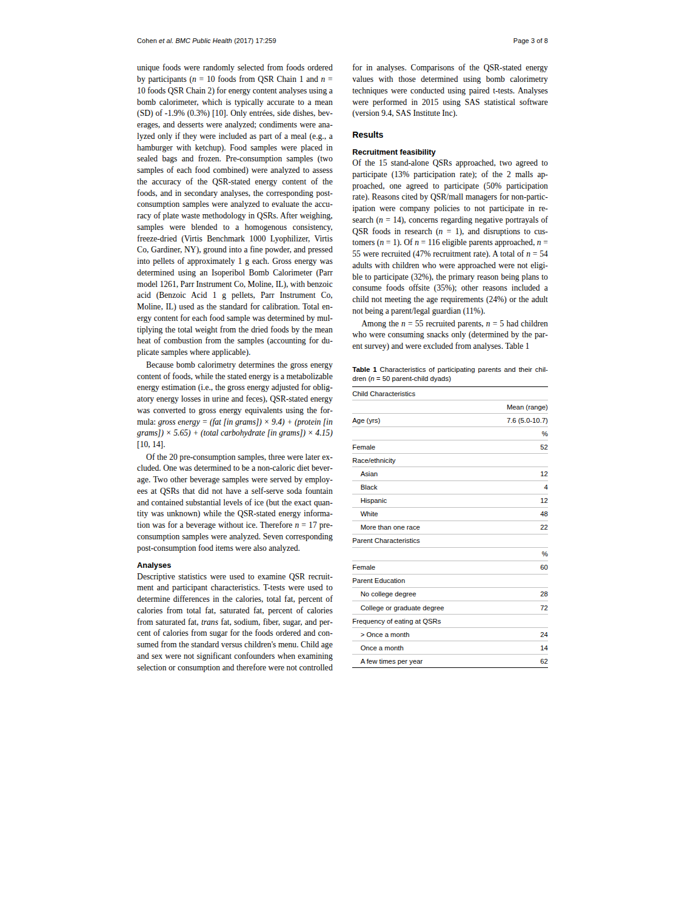Cohen et al. BMC Public Health (2017) 17:259
Page 3 of 8
unique foods were randomly selected from foods ordered by participants (n = 10 foods from QSR Chain 1 and n = 10 foods QSR Chain 2) for energy content analyses using a bomb calorimeter, which is typically accurate to a mean (SD) of -1.9% (0.3%) [10]. Only entrées, side dishes, beverages, and desserts were analyzed; condiments were analyzed only if they were included as part of a meal (e.g., a hamburger with ketchup). Food samples were placed in sealed bags and frozen. Pre-consumption samples (two samples of each food combined) were analyzed to assess the accuracy of the QSR-stated energy content of the foods, and in secondary analyses, the corresponding post-consumption samples were analyzed to evaluate the accuracy of plate waste methodology in QSRs. After weighing, samples were blended to a homogenous consistency, freeze-dried (Virtis Benchmark 1000 Lyophilizer, Virtis Co, Gardiner, NY), ground into a fine powder, and pressed into pellets of approximately 1 g each. Gross energy was determined using an Isoperibol Bomb Calorimeter (Parr model 1261, Parr Instrument Co, Moline, IL), with benzoic acid (Benzoic Acid 1 g pellets, Parr Instrument Co, Moline, IL) used as the standard for calibration. Total energy content for each food sample was determined by multiplying the total weight from the dried foods by the mean heat of combustion from the samples (accounting for duplicate samples where applicable).
Because bomb calorimetry determines the gross energy content of foods, while the stated energy is a metabolizable energy estimation (i.e., the gross energy adjusted for obligatory energy losses in urine and feces), QSR-stated energy was converted to gross energy equivalents using the formula: gross energy = (fat [in grams]) × 9.4) + (protein [in grams]) × 5.65) + (total carbohydrate [in grams]) × 4.15) [10, 14].
Of the 20 pre-consumption samples, three were later excluded. One was determined to be a non-caloric diet beverage. Two other beverage samples were served by employees at QSRs that did not have a self-serve soda fountain and contained substantial levels of ice (but the exact quantity was unknown) while the QSR-stated energy information was for a beverage without ice. Therefore n = 17 pre-consumption samples were analyzed. Seven corresponding post-consumption food items were also analyzed.
Analyses
Descriptive statistics were used to examine QSR recruitment and participant characteristics. T-tests were used to determine differences in the calories, total fat, percent of calories from total fat, saturated fat, percent of calories from saturated fat, trans fat, sodium, fiber, sugar, and percent of calories from sugar for the foods ordered and consumed from the standard versus children's menu. Child age and sex were not significant confounders when examining selection or consumption and therefore were not controlled for in analyses. Comparisons of the QSR-stated energy values with those determined using bomb calorimetry techniques were conducted using paired t-tests. Analyses were performed in 2015 using SAS statistical software (version 9.4, SAS Institute Inc).
Results
Recruitment feasibility
Of the 15 stand-alone QSRs approached, two agreed to participate (13% participation rate); of the 2 malls approached, one agreed to participate (50% participation rate). Reasons cited by QSR/mall managers for non-participation were company policies to not participate in research (n = 14), concerns regarding negative portrayals of QSR foods in research (n = 1), and disruptions to customers (n = 1). Of n = 116 eligible parents approached, n = 55 were recruited (47% recruitment rate). A total of n = 54 adults with children who were approached were not eligible to participate (32%), the primary reason being plans to consume foods offsite (35%); other reasons included a child not meeting the age requirements (24%) or the adult not being a parent/legal guardian (11%).
Among the n = 55 recruited parents, n = 5 had children who were consuming snacks only (determined by the parent survey) and were excluded from analyses. Table 1
Table 1 Characteristics of participating parents and their children (n = 50 parent-child dyads)
| Child Characteristics |
| | Mean (range) |
| Age (yrs) | 7.6 (5.0-10.7) |
| | % |
| Female | 52 |
| Race/ethnicity | |
| Asian | 12 |
| Black | 4 |
| Hispanic | 12 |
| White | 48 |
| More than one race | 22 |
| Parent Characteristics | |
| | % |
| Female | 60 |
| Parent Education | |
| No college degree | 28 |
| College or graduate degree | 72 |
| Frequency of eating at QSRs | |
| > Once a month | 24 |
| Once a month | 14 |
| A few times per year | 62 |